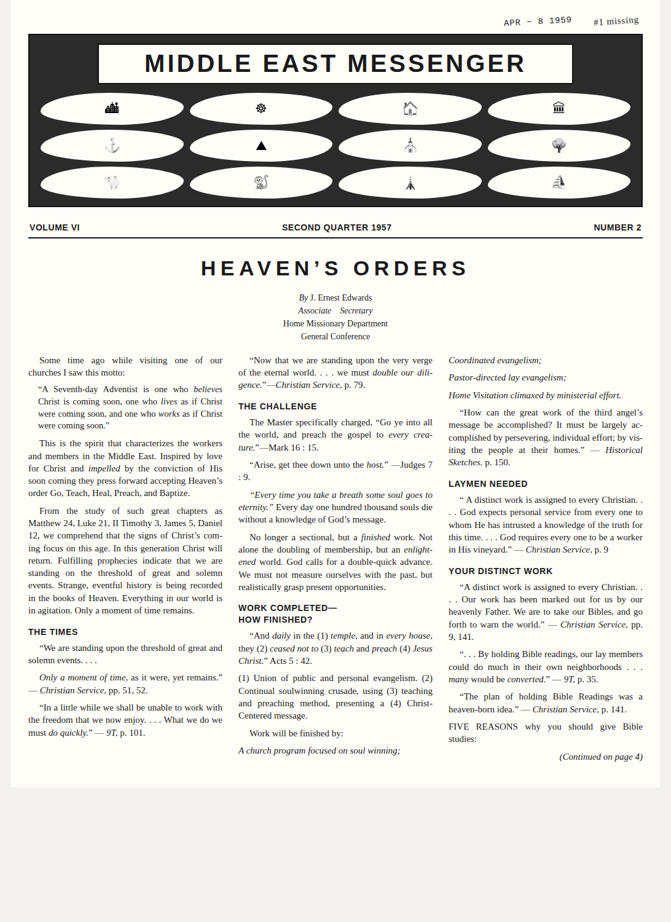APR − 8 1959 #1 missing
MIDDLE EAST MESSENGER
🏙
☸
🏠
🏛
⚓
⛰
⛪
🌳
🐪
🐒
🗼
⛵
VOLUME VI SECOND QUARTER 1957 NUMBER 2
HEAVEN’S ORDERS
By J. Ernest Edwards
Associate Secretary
Home Missionary Department
General Conference
Some time ago while visiting one of our churches I saw this motto:
“A Seventh-day Adventist is one who believes Christ is coming soon, one who lives as if Christ were coming soon, and one who works as if Christ were coming soon.”
This is the spirit that characterizes the workers and members in the Middle East. Inspired by love for Christ and impelled by the conviction of His soon coming they press forward accepting Heaven’s order Go, Teach, Heal, Preach, and Baptize.
From the study of such great chapters as Matthew 24, Luke 21, II Timothy 3, James 5, Daniel 12, we comprehend that the signs of Christ’s coming focus on this age. In this generation Christ will return. Fulfilling prophecies indicate that we are standing on the threshold of great and solemn events. Strange, eventful history is being recorded in the books of Heaven. Everything in our world is in agitation. Only a moment of time remains.
THE TIMES
“We are standing upon the threshold of great and solemn events. . . .
Only a moment of time, as it were, yet remains.” — Christian Service, pp. 51, 52.
“In a little while we shall be unable to work with the freedom that we now enjoy. . . . What we do we must do quickly.” — 9T, p. 101.
“Now that we are standing upon the very verge of the eternal world. . . . we must double our diligence.”—Christian Service, p. 79.
THE CHALLENGE
The Master specifically charged, “Go ye into all the world, and preach the gospel to every creature.”—Mark 16 : 15.
“Arise, get thee down unto the host.” —Judges 7 : 9.
“Every time you take a breath some soul goes to eternity.” Every day one hundred thousand souls die without a knowledge of God’s message.
No longer a sectional, but a finished work. Not alone the doubling of membership, but an enlightened world. God calls for a double-quick advance. We must not measure ourselves with the past, but realistically grasp present opportunities.
WORK COMPLETED—
HOW FINISHED?
“And daily in the (1) temple, and in every house, they (2) ceased not to (3) teach and preach (4) Jesus Christ.” Acts 5 : 42.
(1) Union of public and personal evangelism. (2) Continual soulwinning crusade, using (3) teaching and preaching method, presenting a (4) Christ-Centered message.
Work will be finished by:
A church program focused on soul winning;
Coordinated evangelism;
Pastor-directed lay evangelism;
Home Visitation climaxed by ministerial effort.
“How can the great work of the third angel’s message be accomplished? It must be largely accomplished by persevering, individual effort; by visiting the people at their homes.” — Historical Sketches. p. 150.
LAYMEN NEEDED
“ A distinct work is assigned to every Christian. . . . God expects personal service from every one to whom He has intrusted a knowledge of the truth for this time. . . . God requires every one to be a worker in His vineyard.” — Christian Service, p. 9
YOUR DISTINCT WORK
“A distinct work is assigned to every Christian. . . . Our work has been marked out for us by our heavenly Father. We are to take our Bibles, and go forth to warn the world.” — Christian Service, pp. 9, 141.
“. . . By holding Bible readings, our lay members could do much in their own neighborhoods . . . many would be converted.” — 9T, p. 35.
“The plan of holding Bible Readings was a heaven-born idea.” — Christian Service, p. 141.
FIVE REASONS why you should give Bible studies:
(Continued on page 4)